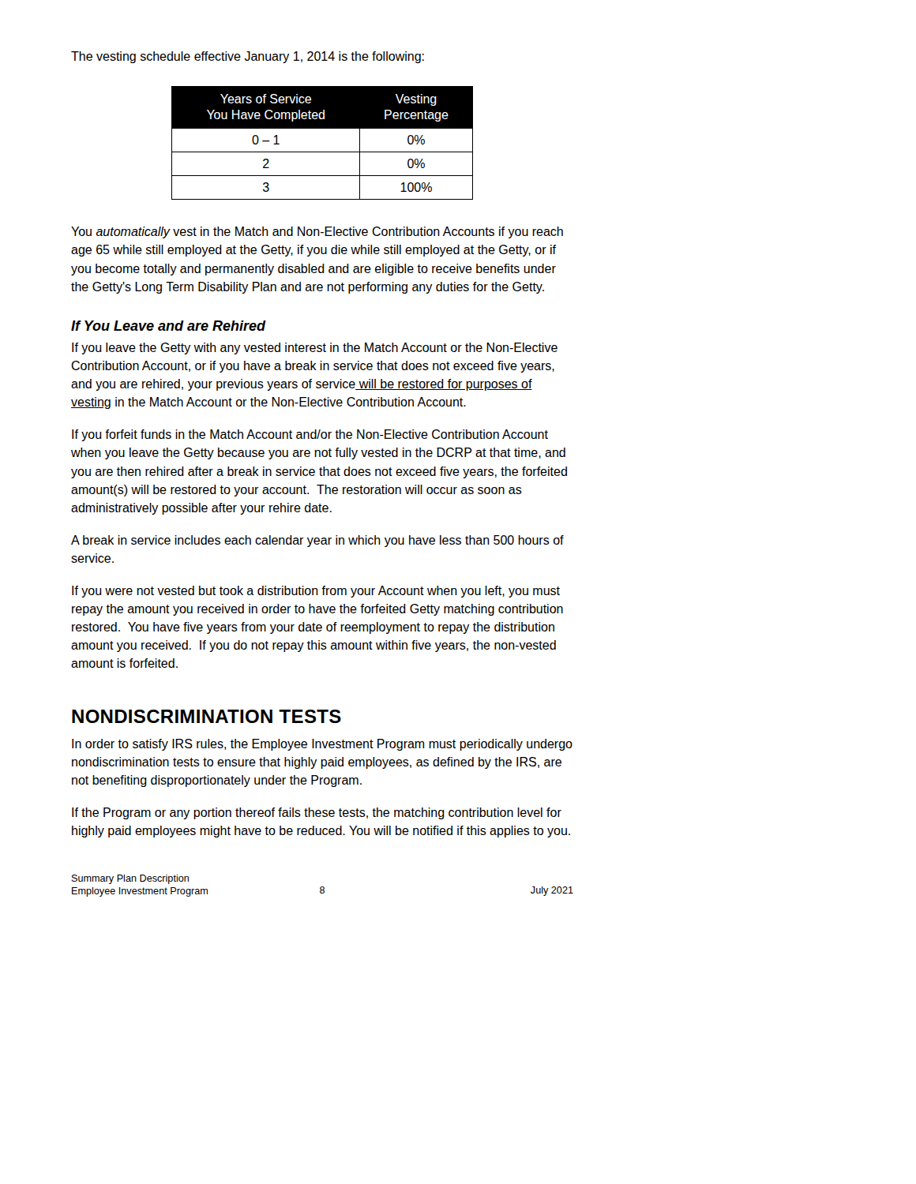The vesting schedule effective January 1, 2014 is the following:
| Years of Service You Have Completed | Vesting Percentage |
| --- | --- |
| 0 – 1 | 0% |
| 2 | 0% |
| 3 | 100% |
You automatically vest in the Match and Non-Elective Contribution Accounts if you reach age 65 while still employed at the Getty, if you die while still employed at the Getty, or if you become totally and permanently disabled and are eligible to receive benefits under the Getty's Long Term Disability Plan and are not performing any duties for the Getty.
If You Leave and are Rehired
If you leave the Getty with any vested interest in the Match Account or the Non-Elective Contribution Account, or if you have a break in service that does not exceed five years, and you are rehired, your previous years of service will be restored for purposes of vesting in the Match Account or the Non-Elective Contribution Account.
If you forfeit funds in the Match Account and/or the Non-Elective Contribution Account when you leave the Getty because you are not fully vested in the DCRP at that time, and you are then rehired after a break in service that does not exceed five years, the forfeited amount(s) will be restored to your account. The restoration will occur as soon as administratively possible after your rehire date.
A break in service includes each calendar year in which you have less than 500 hours of service.
If you were not vested but took a distribution from your Account when you left, you must repay the amount you received in order to have the forfeited Getty matching contribution restored. You have five years from your date of reemployment to repay the distribution amount you received. If you do not repay this amount within five years, the non-vested amount is forfeited.
NONDISCRIMINATION TESTS
In order to satisfy IRS rules, the Employee Investment Program must periodically undergo nondiscrimination tests to ensure that highly paid employees, as defined by the IRS, are not benefiting disproportionately under the Program.
If the Program or any portion thereof fails these tests, the matching contribution level for highly paid employees might have to be reduced. You will be notified if this applies to you.
Summary Plan Description
Employee Investment Program
8
July 2021